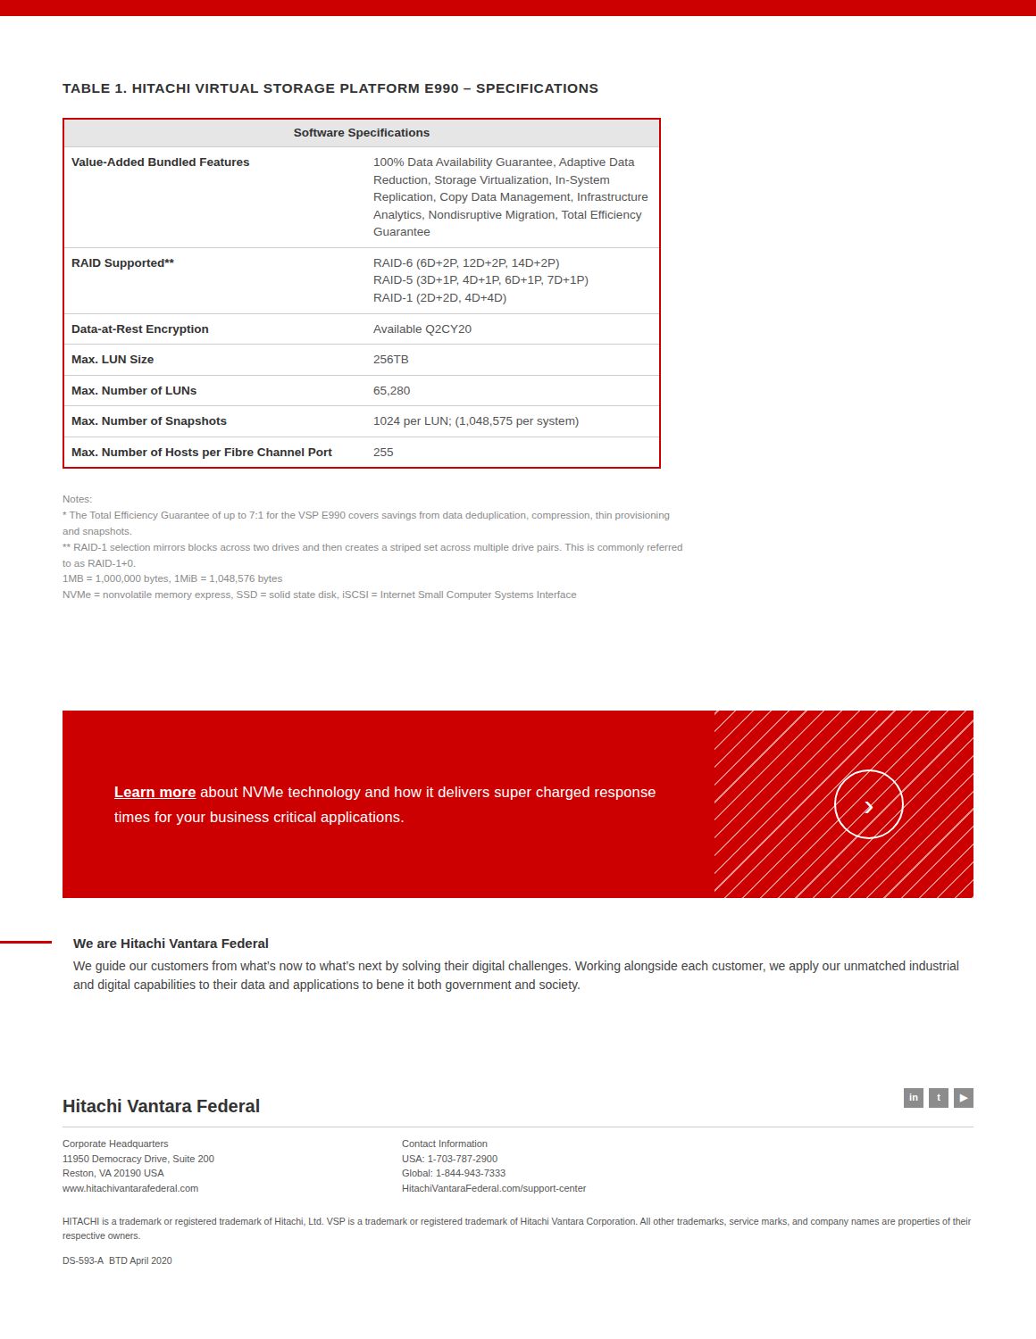TABLE 1. HITACHI VIRTUAL STORAGE PLATFORM E990 – SPECIFICATIONS
| Software Specifications |
| --- |
| Value-Added Bundled Features | 100% Data Availability Guarantee, Adaptive Data Reduction, Storage Virtualization, In-System Replication, Copy Data Management, Infrastructure Analytics, Nondisruptive Migration, Total Efficiency Guarantee |
| RAID Supported** | RAID-6 (6D+2P, 12D+2P, 14D+2P) RAID-5 (3D+1P, 4D+1P, 6D+1P, 7D+1P) RAID-1 (2D+2D, 4D+4D) |
| Data-at-Rest Encryption | Available Q2CY20 |
| Max. LUN Size | 256TB |
| Max. Number of LUNs | 65,280 |
| Max. Number of Snapshots | 1024 per LUN; (1,048,575 per system) |
| Max. Number of Hosts per Fibre Channel Port | 255 |
Notes:
* The Total Efficiency Guarantee of up to 7:1 for the VSP E990 covers savings from data deduplication, compression, thin provisioning and snapshots.
** RAID-1 selection mirrors blocks across two drives and then creates a striped set across multiple drive pairs. This is commonly referred to as RAID-1+0.
1MB = 1,000,000 bytes, 1MiB = 1,048,576 bytes
NVMe = nonvolatile memory express, SSD = solid state disk, iSCSI = Internet Small Computer Systems Interface
Learn more about NVMe technology and how it delivers super charged response times for your business critical applications.
›
We are Hitachi Vantara Federal
We guide our customers from what’s now to what’s next by solving their digital challenges. Working alongside each customer, we apply our unmatched industrial and digital capabilities to their data and applications to bene it both government and society.
in t ▶
Hitachi Vantara Federal
Corporate Headquarters
11950 Democracy Drive, Suite 200
Reston, VA 20190 USA
www.hitachivantarafederal.com
Contact Information
USA: 1-703-787-2900
Global: 1-844-943-7333
HitachiVantaraFederal.com/support-center
HITACHI is a trademark or registered trademark of Hitachi, Ltd. VSP is a trademark or registered trademark of Hitachi Vantara Corporation. All other trademarks, service marks, and company names are properties of their respective owners.
DS-593-A BTD April 2020